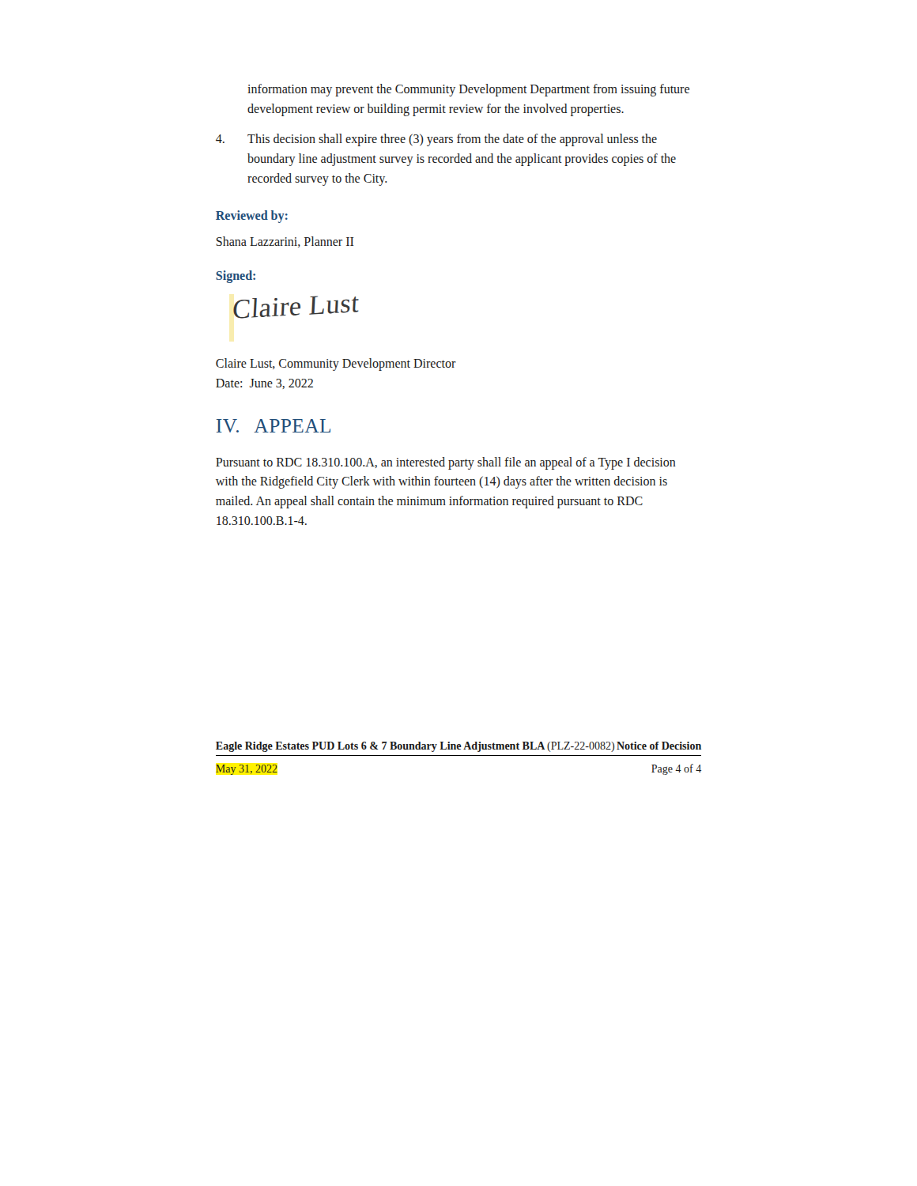information may prevent the Community Development Department from issuing future development review or building permit review for the involved properties.
4. This decision shall expire three (3) years from the date of the approval unless the boundary line adjustment survey is recorded and the applicant provides copies of the recorded survey to the City.
Reviewed by:
Shana Lazzarini, Planner II
Signed:
Claire Lust
Claire Lust, Community Development Director
Date: June 3, 2022
IV. APPEAL
Pursuant to RDC 18.310.100.A, an interested party shall file an appeal of a Type I decision with the Ridgefield City Clerk with within fourteen (14) days after the written decision is mailed. An appeal shall contain the minimum information required pursuant to RDC 18.310.100.B.1-4.
Eagle Ridge Estates PUD Lots 6 & 7 Boundary Line Adjustment BLA (PLZ-22-0082)
Notice of Decision
May 31, 2022
Page 4 of 4